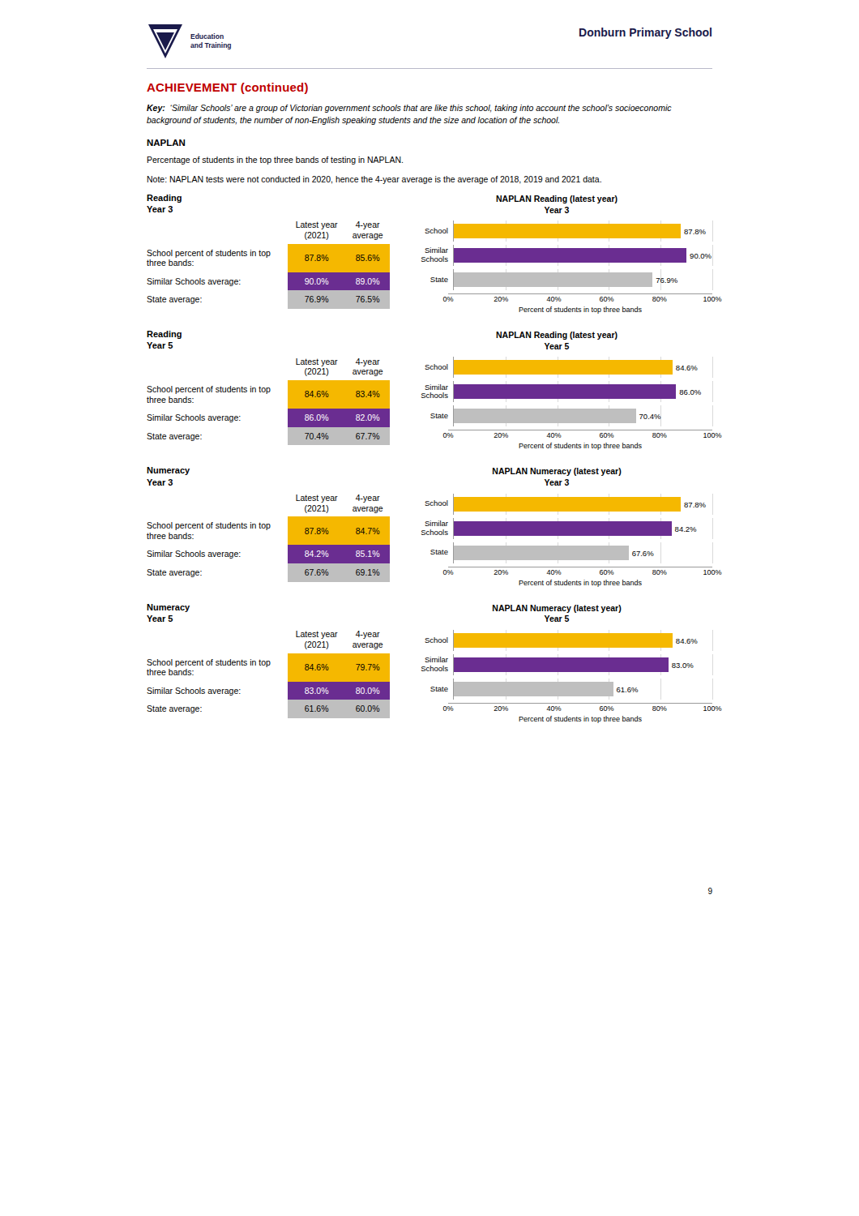Education
and Training
Donburn Primary School
ACHIEVEMENT (continued)
Key: ‘Similar Schools’ are a group of Victorian government schools that are like this school, taking into account the school’s socioeconomic background of students, the number of non-English speaking students and the size and location of the school.
NAPLAN
Percentage of students in the top three bands of testing in NAPLAN.
Note: NAPLAN tests were not conducted in 2020, hence the 4-year average is the average of 2018, 2019 and 2021 data.
Reading
Year 3
| | Latest year (2021) | 4-year average |
| --- | --- | --- |
| School percent of students in top three bands: | 87.8% | 85.6% |
| Similar Schools average: | 90.0% | 89.0% |
| State average: | 76.9% | 76.5% |
NAPLAN Reading (latest year)
Year 3
School
87.8%
Similar
Schools
90.0%
State
76.9%
0% 20% 40% 60% 80% 100%
Percent of students in top three bands
Reading
Year 5
| | Latest year (2021) | 4-year average |
| --- | --- | --- |
| School percent of students in top three bands: | 84.6% | 83.4% |
| Similar Schools average: | 86.0% | 82.0% |
| State average: | 70.4% | 67.7% |
NAPLAN Reading (latest year)
Year 5
School
84.6%
Similar
Schools
86.0%
State
70.4%
0% 20% 40% 60% 80% 100%
Percent of students in top three bands
Numeracy
Year 3
| | Latest year (2021) | 4-year average |
| --- | --- | --- |
| School percent of students in top three bands: | 87.8% | 84.7% |
| Similar Schools average: | 84.2% | 85.1% |
| State average: | 67.6% | 69.1% |
NAPLAN Numeracy (latest year)
Year 3
School
87.8%
Similar
Schools
84.2%
State
67.6%
0% 20% 40% 60% 80% 100%
Percent of students in top three bands
Numeracy
Year 5
| | Latest year (2021) | 4-year average |
| --- | --- | --- |
| School percent of students in top three bands: | 84.6% | 79.7% |
| Similar Schools average: | 83.0% | 80.0% |
| State average: | 61.6% | 60.0% |
NAPLAN Numeracy (latest year)
Year 5
School
84.6%
Similar
Schools
83.0%
State
61.6%
0% 20% 40% 60% 80% 100%
Percent of students in top three bands
9